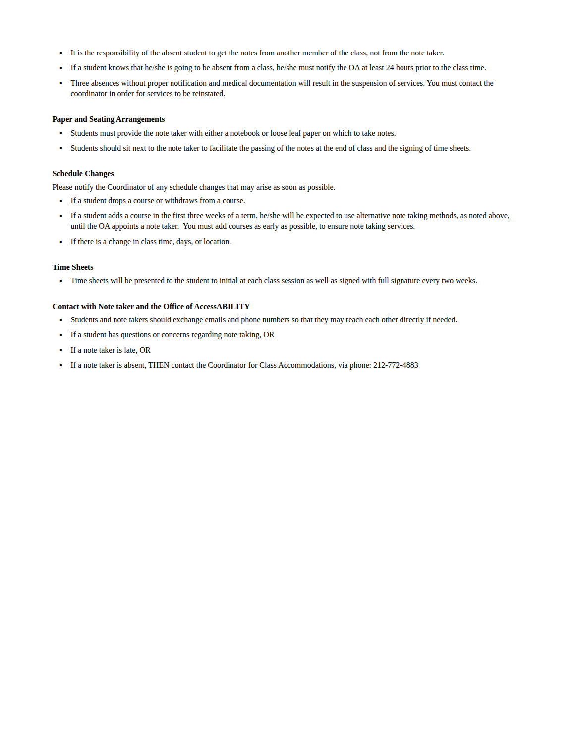It is the responsibility of the absent student to get the notes from another member of the class, not from the note taker.
If a student knows that he/she is going to be absent from a class, he/she must notify the OA at least 24 hours prior to the class time.
Three absences without proper notification and medical documentation will result in the suspension of services. You must contact the coordinator in order for services to be reinstated.
Paper and Seating Arrangements
Students must provide the note taker with either a notebook or loose leaf paper on which to take notes.
Students should sit next to the note taker to facilitate the passing of the notes at the end of class and the signing of time sheets.
Schedule Changes
Please notify the Coordinator of any schedule changes that may arise as soon as possible.
If a student drops a course or withdraws from a course.
If a student adds a course in the first three weeks of a term, he/she will be expected to use alternative note taking methods, as noted above, until the OA appoints a note taker. You must add courses as early as possible, to ensure note taking services.
If there is a change in class time, days, or location.
Time Sheets
Time sheets will be presented to the student to initial at each class session as well as signed with full signature every two weeks.
Contact with Note taker and the Office of AccessABILITY
Students and note takers should exchange emails and phone numbers so that they may reach each other directly if needed.
If a student has questions or concerns regarding note taking, OR
If a note taker is late, OR
If a note taker is absent, THEN contact the Coordinator for Class Accommodations, via phone: 212-772-4883